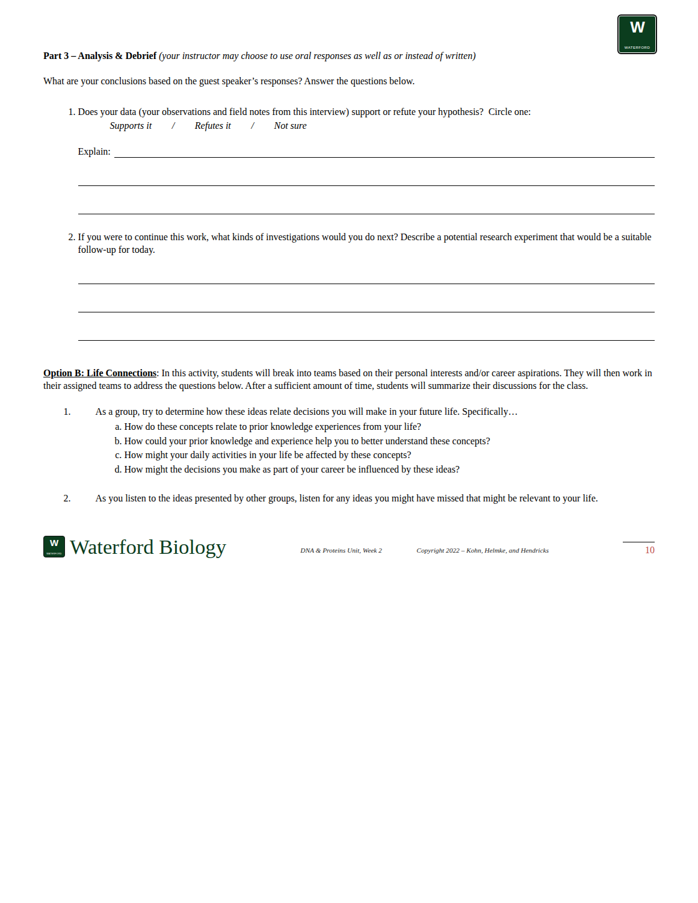W
WATERFORD
Part 3 – Analysis & Debrief (your instructor may choose to use oral responses as well as or instead of written)
What are your conclusions based on the guest speaker’s responses? Answer the questions below.
Does your data (your observations and field notes from this interview) support or refute your hypothesis? Circle one: Supports it/Refutes it/Not sure
Explain:
If you were to continue this work, what kinds of investigations would you do next? Describe a potential research experiment that would be a suitable follow-up for today.
Option B: Life Connections: In this activity, students will break into teams based on their personal interests and/or career aspirations. They will then work in their assigned teams to address the questions below. After a sufficient amount of time, students will summarize their discussions for the class.
1. As a group, try to determine how these ideas relate decisions you will make in your future life. Specifically…
How do these concepts relate to prior knowledge experiences from your life?
How could your prior knowledge and experience help you to better understand these concepts?
How might your daily activities in your life be affected by these concepts?
How might the decisions you make as part of your career be influenced by these ideas?
2. As you listen to the ideas presented by other groups, listen for any ideas you might have missed that might be relevant to your life.
W
WATERFORD
Waterford Biology
DNA & Proteins Unit, Week 2 Copyright 2022 – Kohn, Helmke, and Hendricks
10